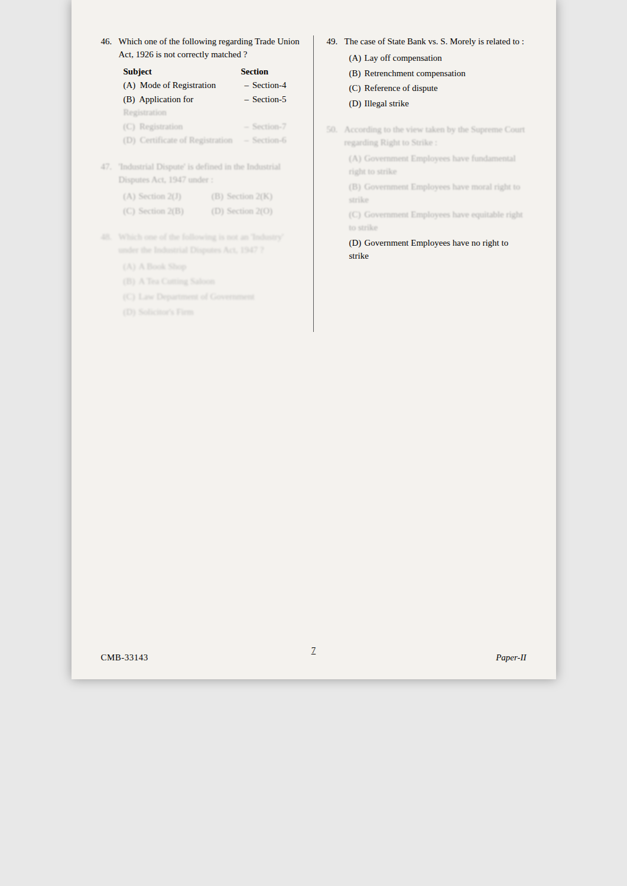46.
Which one of the following regarding Trade Union Act, 1926 is not correctly matched ?
| Subject | Section |
| --- | --- |
| (A) Mode of Registration | – Section-4 |
| (B) Application for Registration | – Section-5 |
| (C) Registration | – Section-7 |
| (D) Certificate of Registration | – Section-6 |
47.
'Industrial Dispute' is defined in the Industrial Disputes Act, 1947 under :
(A) Section 2(J)
(B) Section 2(K)
(C) Section 2(B)
(D) Section 2(O)
48.
Which one of the following is not an 'Industry' under the Industrial Disputes Act, 1947 ?
(A) A Book Shop
(B) A Tea Cutting Saloon
(C) Law Department of Government
(D) Solicitor's Firm
49.
The case of State Bank vs. S. Morely is related to :
(A) Lay off compensation
(B) Retrenchment compensation
(C) Reference of dispute
(D) Illegal strike
50.
According to the view taken by the Supreme Court regarding Right to Strike :
(A) Government Employees have fundamental right to strike
(B) Government Employees have moral right to strike
(C) Government Employees have equitable right to strike
(D) Government Employees have no right to strike
7
CMB-33143
Paper-II